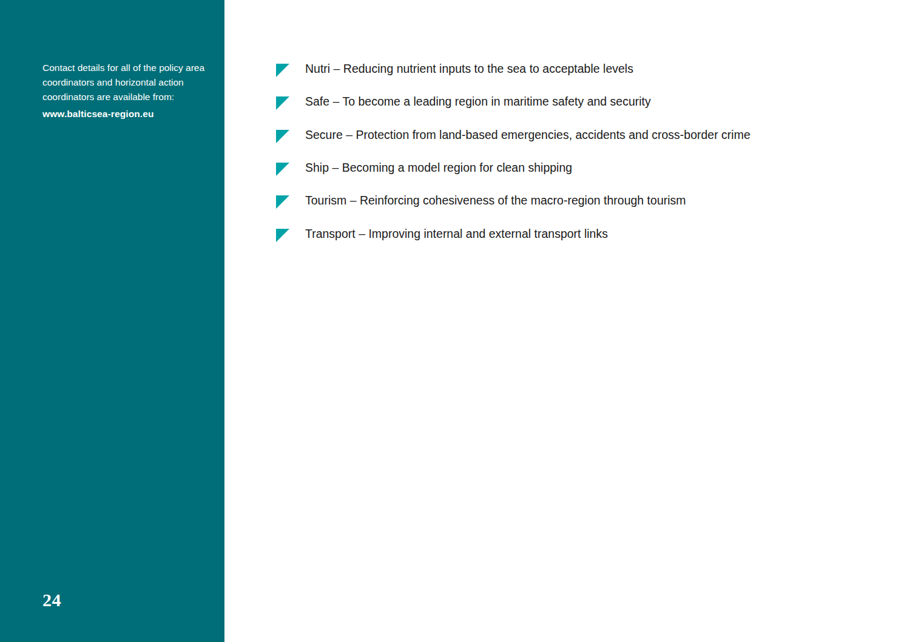Contact details for all of the policy area coordinators and horizontal action coordinators are available from: www.balticsea-region.eu
24
Nutri – Reducing nutrient inputs to the sea to acceptable levels
Safe – To become a leading region in maritime safety and security
Secure – Protection from land-based emergencies, accidents and cross-border crime
Ship – Becoming a model region for clean shipping
Tourism – Reinforcing cohesiveness of the macro-region through tourism
Transport – Improving internal and external transport links